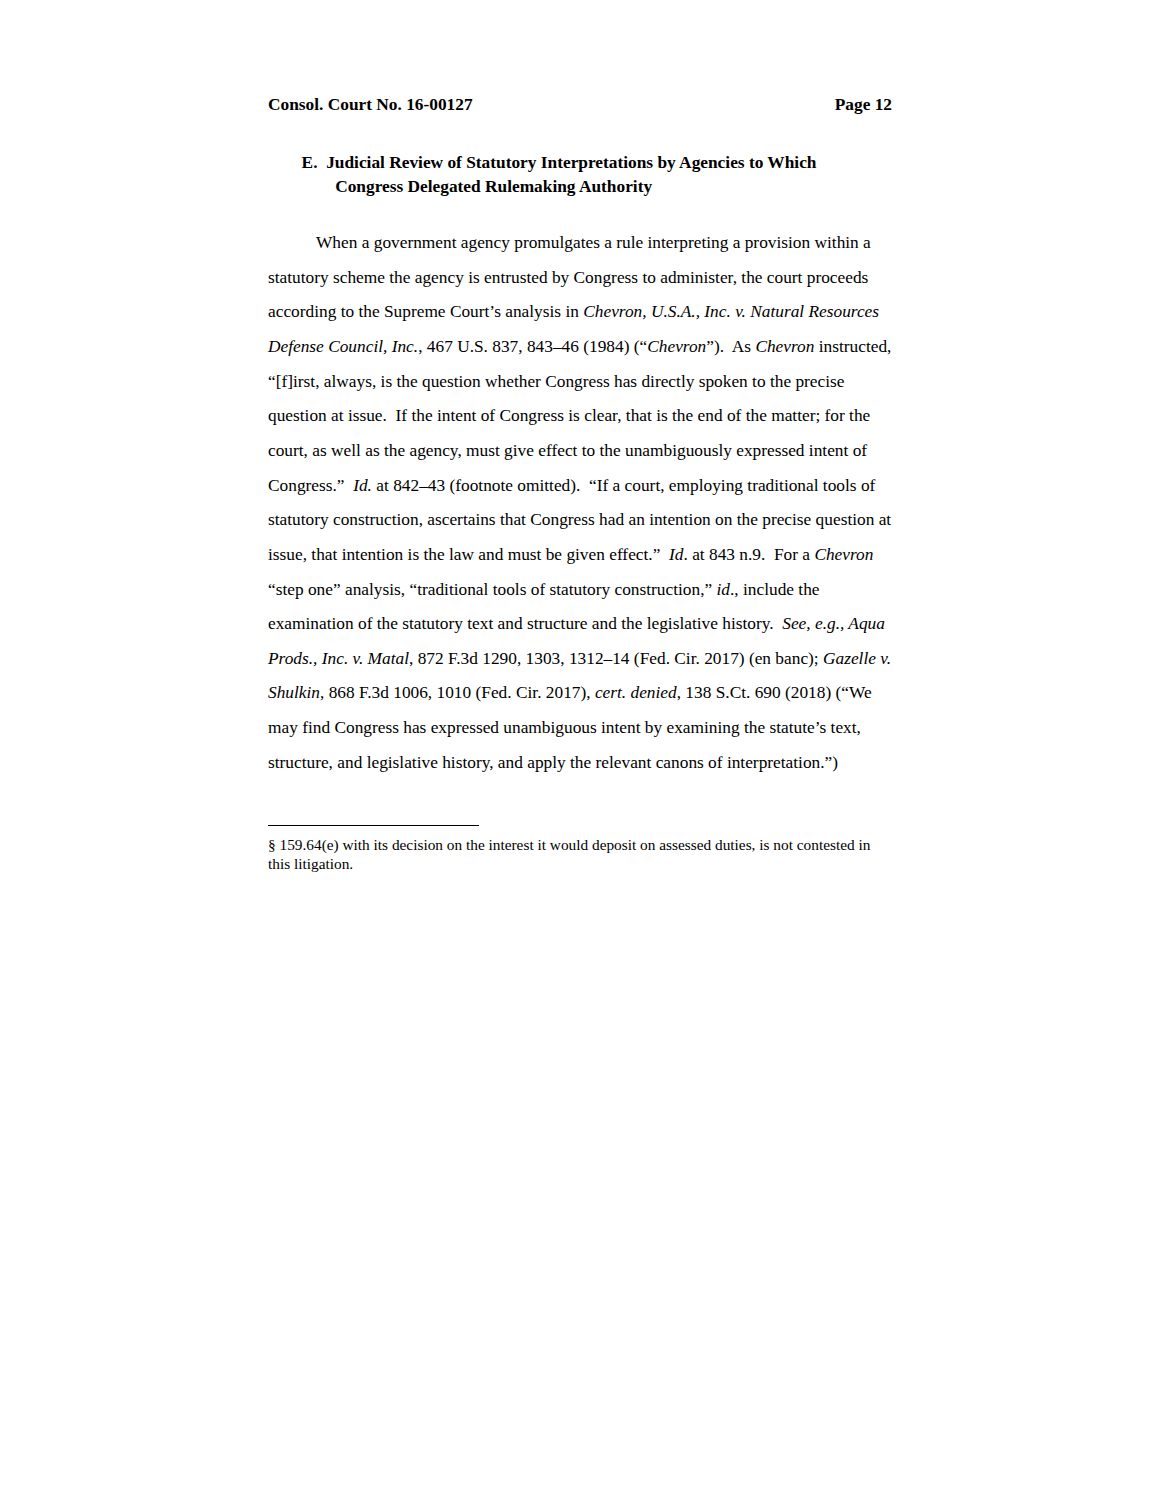Consol. Court No. 16-00127 Page 12
E. Judicial Review of Statutory Interpretations by Agencies to Which Congress Delegated Rulemaking Authority
When a government agency promulgates a rule interpreting a provision within a statutory scheme the agency is entrusted by Congress to administer, the court proceeds according to the Supreme Court’s analysis in Chevron, U.S.A., Inc. v. Natural Resources Defense Council, Inc., 467 U.S. 837, 843–46 (1984) (“Chevron”). As Chevron instructed, “[f]irst, always, is the question whether Congress has directly spoken to the precise question at issue. If the intent of Congress is clear, that is the end of the matter; for the court, as well as the agency, must give effect to the unambiguously expressed intent of Congress.” Id. at 842–43 (footnote omitted). “If a court, employing traditional tools of statutory construction, ascertains that Congress had an intention on the precise question at issue, that intention is the law and must be given effect.” Id. at 843 n.9. For a Chevron “step one” analysis, “traditional tools of statutory construction,” id., include the examination of the statutory text and structure and the legislative history. See, e.g., Aqua Prods., Inc. v. Matal, 872 F.3d 1290, 1303, 1312–14 (Fed. Cir. 2017) (en banc); Gazelle v. Shulkin, 868 F.3d 1006, 1010 (Fed. Cir. 2017), cert. denied, 138 S.Ct. 690 (2018) (“We may find Congress has expressed unambiguous intent by examining the statute’s text, structure, and legislative history, and apply the relevant canons of interpretation.”)
§ 159.64(e) with its decision on the interest it would deposit on assessed duties, is not contested in this litigation.